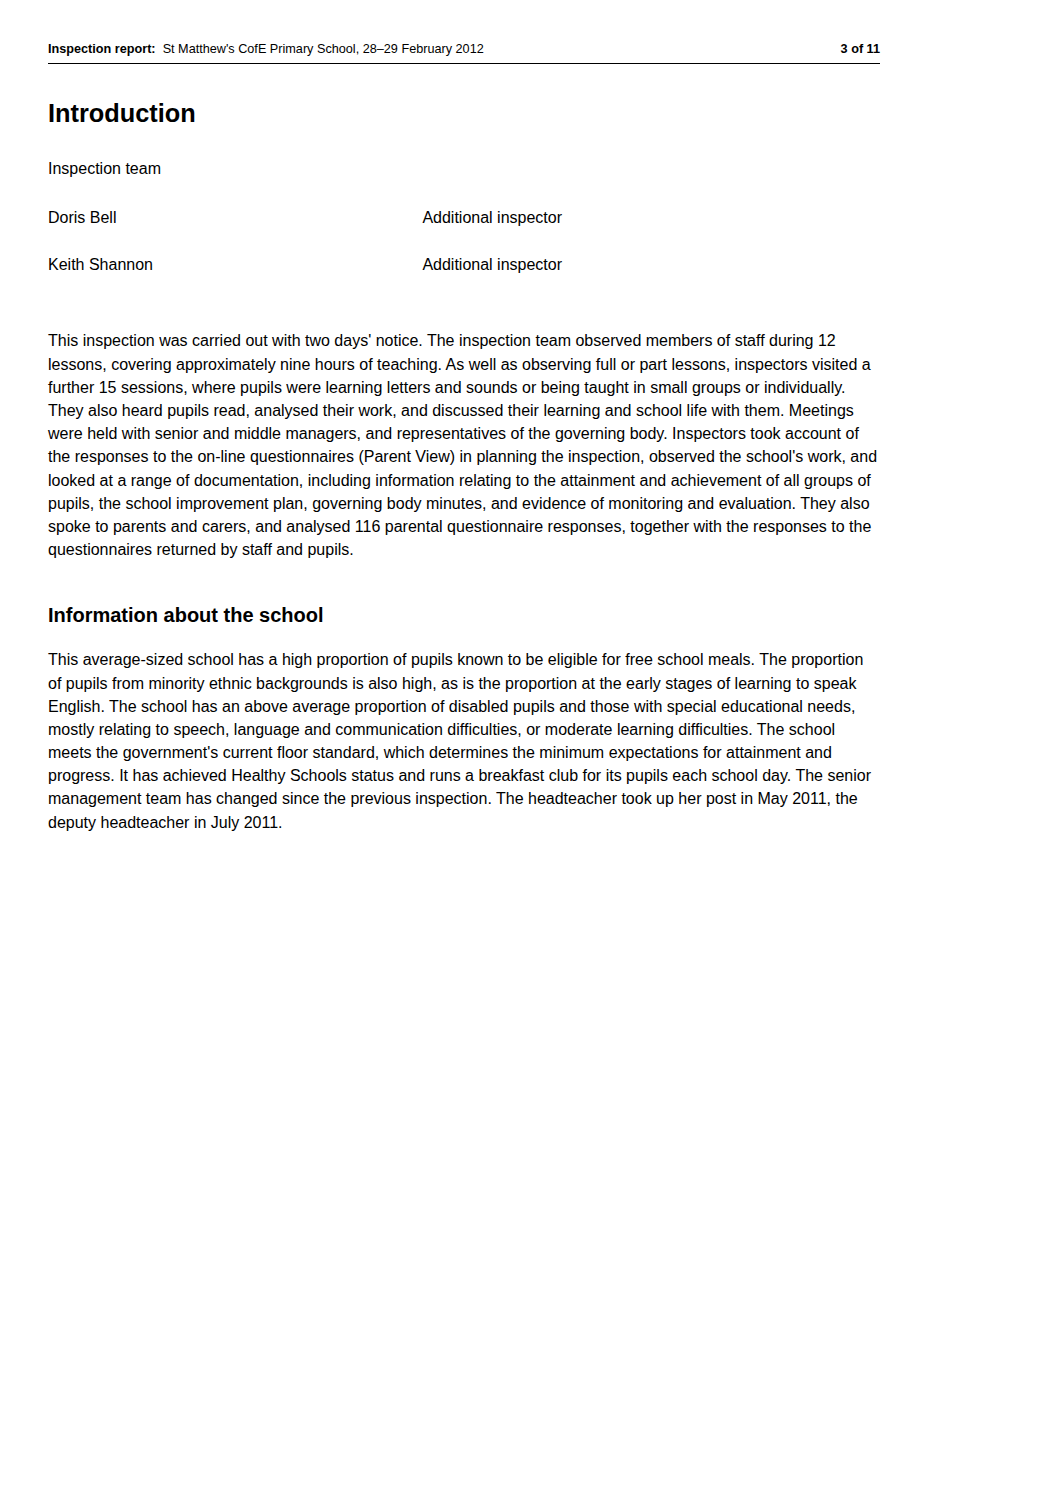Inspection report: St Matthew's CofE Primary School, 28–29 February 2012
3 of 11
Introduction
Inspection team
| Doris Bell | Additional inspector |
| Keith Shannon | Additional inspector |
This inspection was carried out with two days' notice. The inspection team observed members of staff during 12 lessons, covering approximately nine hours of teaching. As well as observing full or part lessons, inspectors visited a further 15 sessions, where pupils were learning letters and sounds or being taught in small groups or individually. They also heard pupils read, analysed their work, and discussed their learning and school life with them. Meetings were held with senior and middle managers, and representatives of the governing body. Inspectors took account of the responses to the on-line questionnaires (Parent View) in planning the inspection, observed the school's work, and looked at a range of documentation, including information relating to the attainment and achievement of all groups of pupils, the school improvement plan, governing body minutes, and evidence of monitoring and evaluation. They also spoke to parents and carers, and analysed 116 parental questionnaire responses, together with the responses to the questionnaires returned by staff and pupils.
Information about the school
This average-sized school has a high proportion of pupils known to be eligible for free school meals. The proportion of pupils from minority ethnic backgrounds is also high, as is the proportion at the early stages of learning to speak English. The school has an above average proportion of disabled pupils and those with special educational needs, mostly relating to speech, language and communication difficulties, or moderate learning difficulties. The school meets the government's current floor standard, which determines the minimum expectations for attainment and progress. It has achieved Healthy Schools status and runs a breakfast club for its pupils each school day. The senior management team has changed since the previous inspection. The headteacher took up her post in May 2011, the deputy headteacher in July 2011.